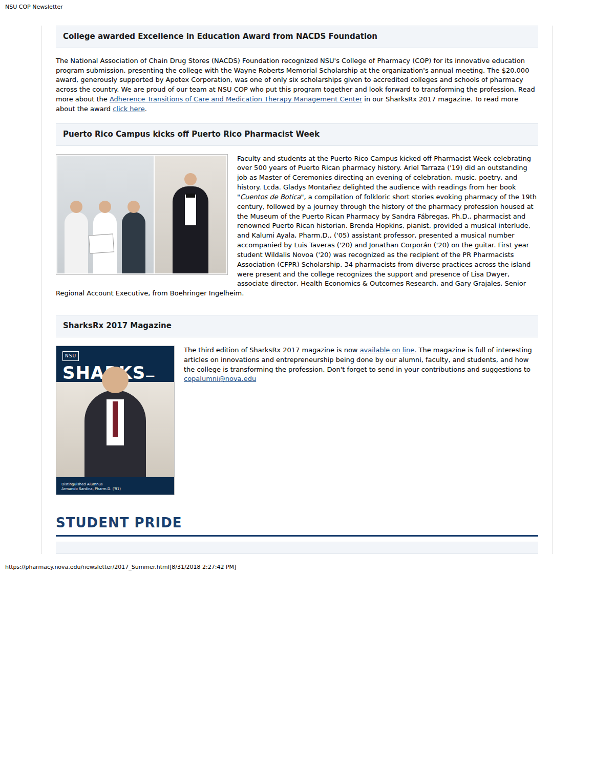NSU COP Newsletter
College awarded Excellence in Education Award from NACDS Foundation
The National Association of Chain Drug Stores (NACDS) Foundation recognized NSU's College of Pharmacy (COP) for its innovative education program submission, presenting the college with the Wayne Roberts Memorial Scholarship at the organization's annual meeting. The $20,000 award, generously supported by Apotex Corporation, was one of only six scholarships given to accredited colleges and schools of pharmacy across the country. We are proud of our team at NSU COP who put this program together and look forward to transforming the profession. Read more about the Adherence Transitions of Care and Medication Therapy Management Center in our SharksRx 2017 magazine. To read more about the award click here.
Puerto Rico Campus kicks off Puerto Rico Pharmacist Week
Faculty and students at the Puerto Rico Campus kicked off Pharmacist Week celebrating over 500 years of Puerto Rican pharmacy history. Ariel Tarraza ('19) did an outstanding job as Master of Ceremonies directing an evening of celebration, music, poetry, and history. Lcda. Gladys Montañez delighted the audience with readings from her book "Cuentos de Botica", a compilation of folkloric short stories evoking pharmacy of the 19th century, followed by a journey through the history of the pharmacy profession housed at the Museum of the Puerto Rican Pharmacy by Sandra Fábregas, Ph.D., pharmacist and renowned Puerto Rican historian. Brenda Hopkins, pianist, provided a musical interlude, and Kalumi Ayala, Pharm.D., ('05) assistant professor, presented a musical number accompanied by Luis Taveras ('20) and Jonathan Corporán ('20) on the guitar. First year student Wildalis Novoa ('20) was recognized as the recipient of the PR Pharmacists Association (CFPR) Scholarship. 34 pharmacists from diverse practices across the island were present and the college recognizes the support and presence of Lisa Dwyer, associate director, Health Economics & Outcomes Research, and Gary Grajales, Senior Regional Account Executive, from Boehringer Ingelheim.
SharksRx 2017 Magazine
NSU
SHARKS—
NSU COLLEGE OF PHARMACY
Distinguished Alumnus
Armando Sardina, Pharm.D. ('91)
The third edition of SharksRx 2017 magazine is now available on line. The magazine is full of interesting articles on innovations and entrepreneurship being done by our alumni, faculty, and students, and how the college is transforming the profession. Don't forget to send in your contributions and suggestions to copalumni@nova.edu
STUDENT PRIDE
https://pharmacy.nova.edu/newsletter/2017_Summer.html[8/31/2018 2:27:42 PM]